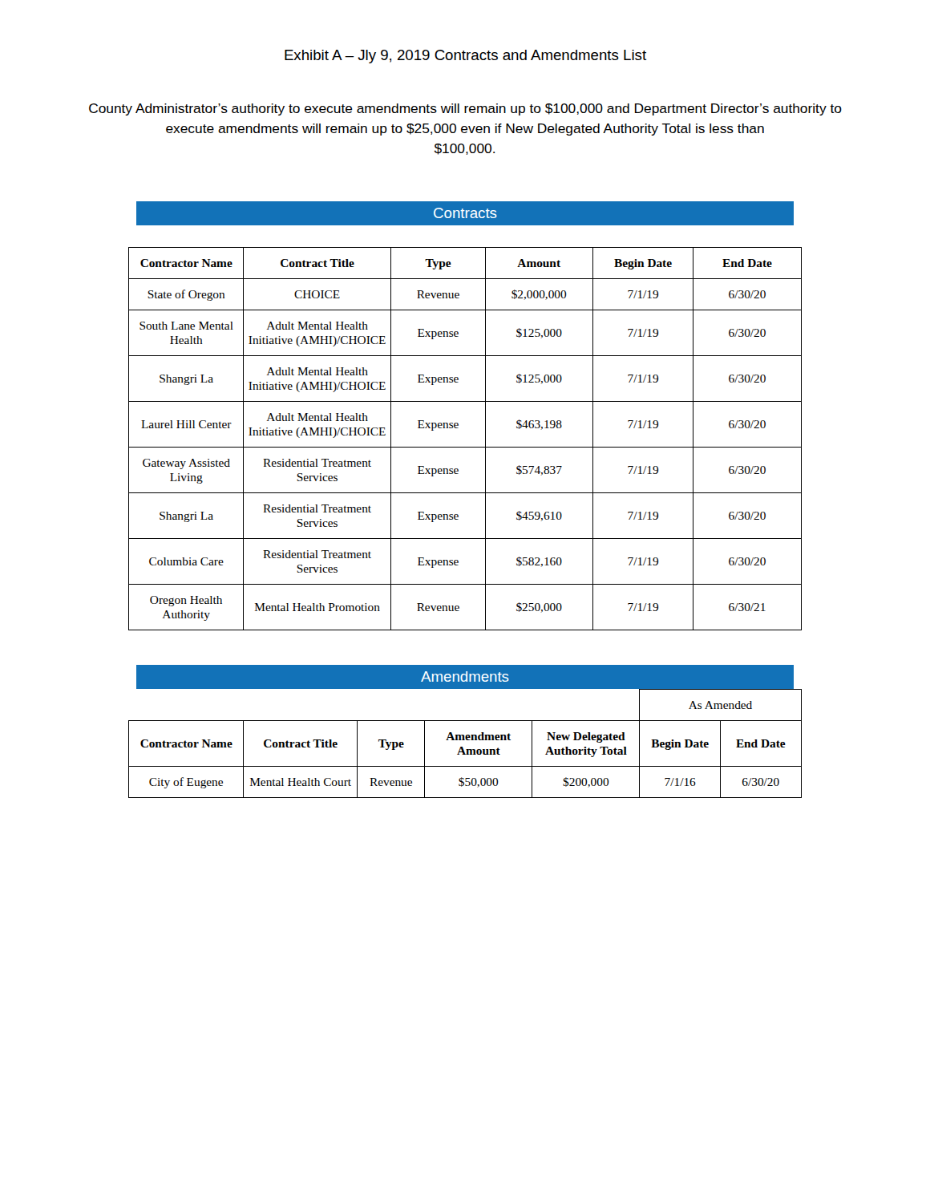Exhibit A – Jly 9, 2019 Contracts and Amendments List
County Administrator’s authority to execute amendments will remain up to $100,000 and Department Director’s authority to execute amendments will remain up to $25,000 even if New Delegated Authority Total is less than
$100,000.
Contracts
| Contractor Name | Contract Title | Type | Amount | Begin Date | End Date |
| --- | --- | --- | --- | --- | --- |
| State of Oregon | CHOICE | Revenue | $2,000,000 | 7/1/19 | 6/30/20 |
| South Lane Mental Health | Adult Mental Health Initiative (AMHI)/CHOICE | Expense | $125,000 | 7/1/19 | 6/30/20 |
| Shangri La | Adult Mental Health Initiative (AMHI)/CHOICE | Expense | $125,000 | 7/1/19 | 6/30/20 |
| Laurel Hill Center | Adult Mental Health Initiative (AMHI)/CHOICE | Expense | $463,198 | 7/1/19 | 6/30/20 |
| Gateway Assisted Living | Residential Treatment Services | Expense | $574,837 | 7/1/19 | 6/30/20 |
| Shangri La | Residential Treatment Services | Expense | $459,610 | 7/1/19 | 6/30/20 |
| Columbia Care | Residential Treatment Services | Expense | $582,160 | 7/1/19 | 6/30/20 |
| Oregon Health Authority | Mental Health Promotion | Revenue | $250,000 | 7/1/19 | 6/30/21 |
Amendments
| | | | | | As Amended |
| Contractor Name | Contract Title | Type | Amendment Amount | New Delegated Authority Total | Begin Date | End Date |
| City of Eugene | Mental Health Court | Revenue | $50,000 | $200,000 | 7/1/16 | 6/30/20 |